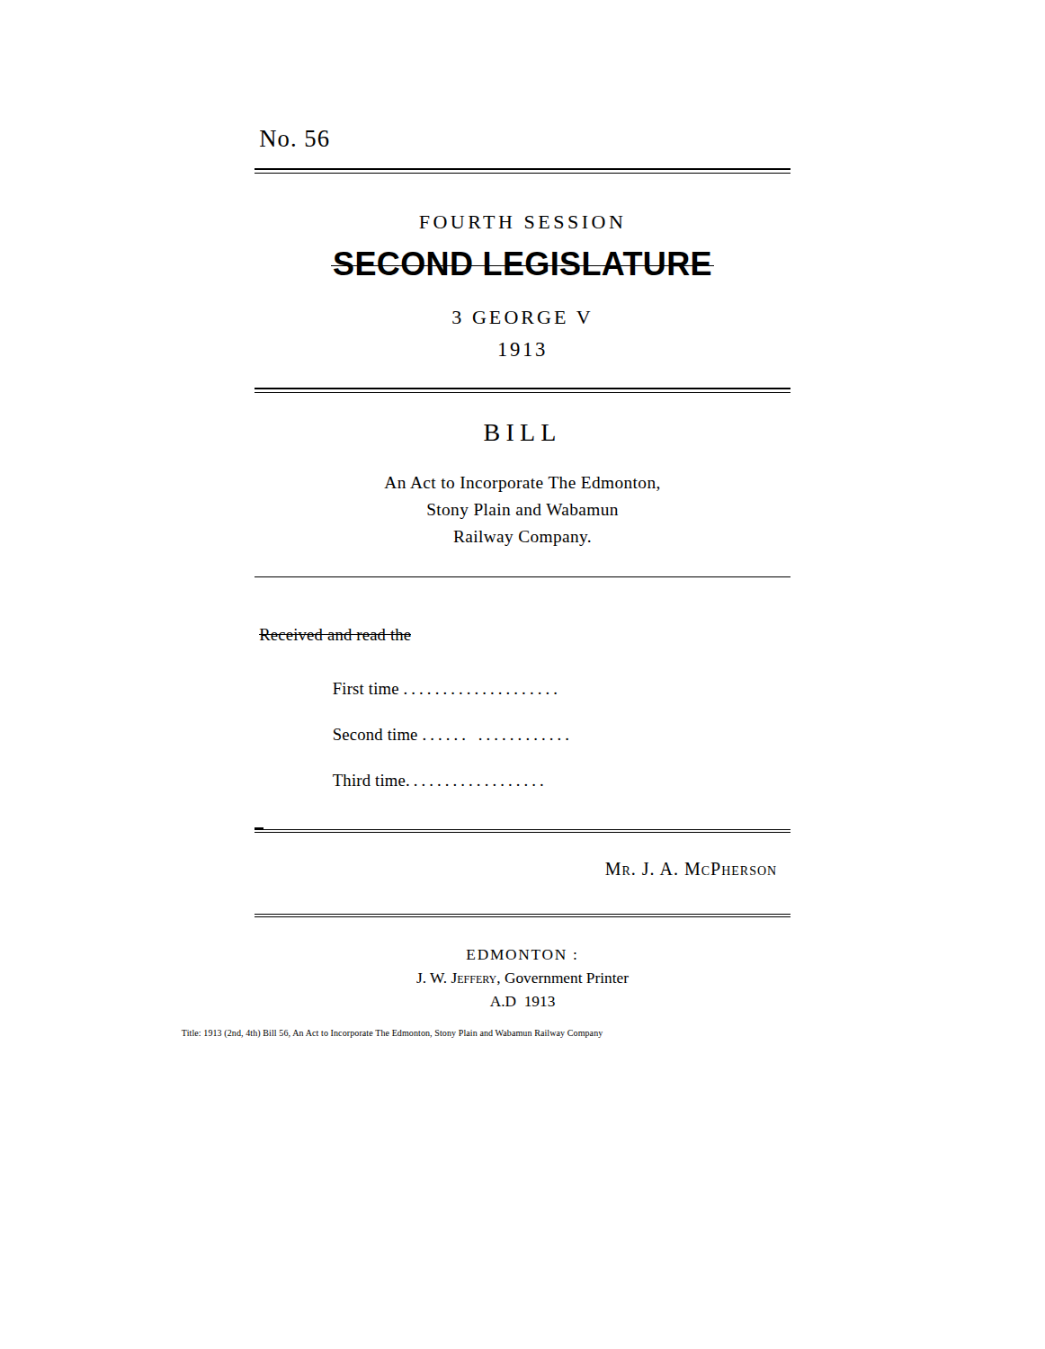No. 56
FOURTH SESSION
SECOND LEGISLATURE
3 GEORGE V
1913
BILL
An Act to Incorporate The Edmonton,
Stony Plain and Wabamun
Railway Company.
Received and read the
First time ....................
Second time ...... ............
Third time..................
Mr. J. A. McPherson
EDMONTON :
J. W. Jeffery, Government Printer
A.D 1913
Title: 1913 (2nd, 4th) Bill 56, An Act to Incorporate The Edmonton, Stony Plain and Wabamun Railway Company